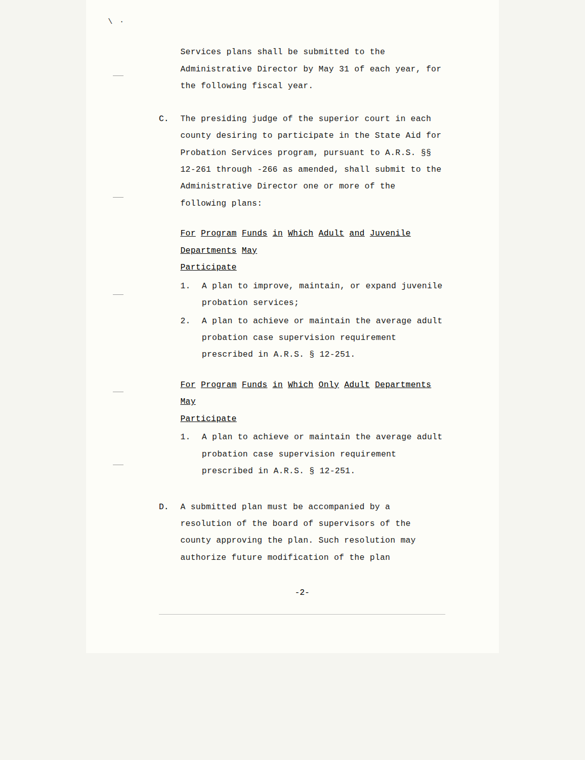\ ·
Services plans shall be submitted to the Administrative Director by May 31 of each year, for the following fiscal year.
C.
The presiding judge of the superior court in each county desiring to participate in the State Aid for Probation Services program, pursuant to A.R.S. §§ 12-261 through -266 as amended, shall submit to the Administrative Director one or more of the following plans:
For Program Funds in Which Adult and Juvenile Departments May
Participate
A plan to improve, maintain, or expand juvenile probation services;
A plan to achieve or maintain the average adult probation case supervision requirement prescribed in A.R.S. § 12-251.
For Program Funds in Which Only Adult Departments May
Participate
A plan to achieve or maintain the average adult probation case supervision requirement prescribed in A.R.S. § 12-251.
D.
A submitted plan must be accompanied by a resolution of the board of supervisors of the county approving the plan. Such resolution may authorize future modification of the plan
-2-